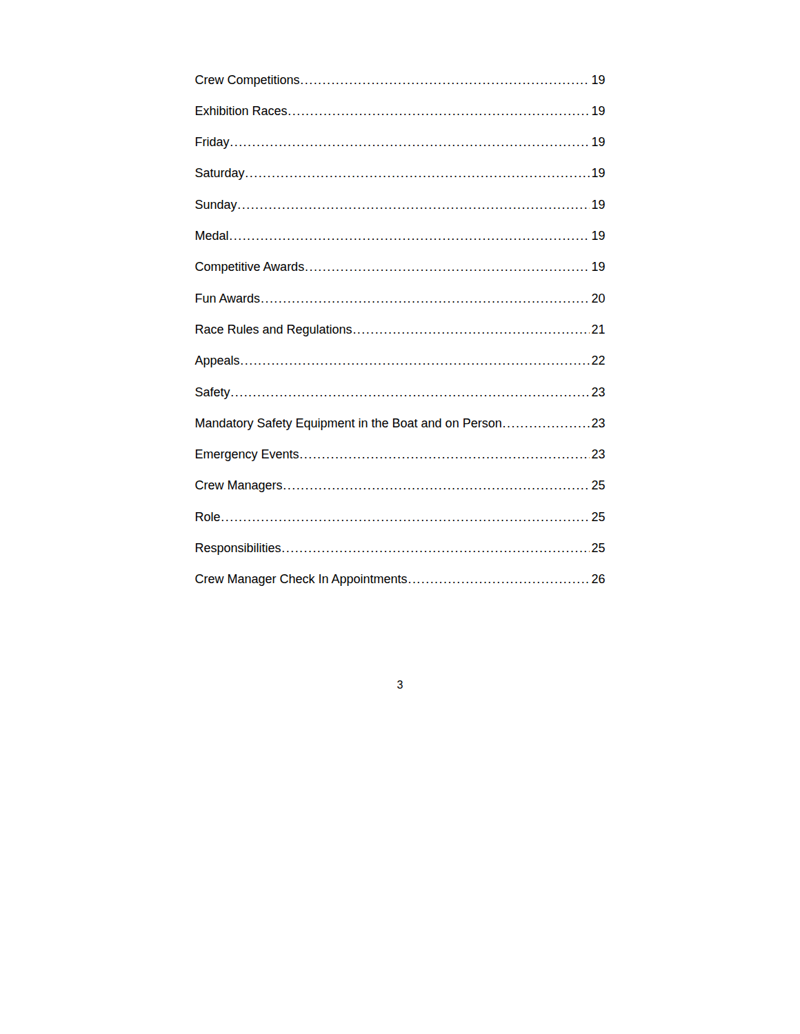Crew Competitions .................................................................................................................. 19
Exhibition Races ....................................................................................................... 19
Friday ................................................................................................................. 19
Saturday ........................................................................................................... 19
Sunday ............................................................................................................. 19
Medal ..................................................................................................................... 19
Competitive Awards ................................................................................................ 19
Fun Awards ............................................................................................................. 20
Race Rules and Regulations .................................................................................................. 21
Appeals ................................................................................................................. 22
Safety ....................................................................................................................... 23
Mandatory Safety Equipment in the Boat and on Person ....................................................... 23
Emergency Events .................................................................................................. 23
Crew Managers ..................................................................................................... 25
Role ......................................................................................................................... 25
Responsibilities ..................................................................................................... 25
Crew Manager Check In Appointments .............................................................. 26
3